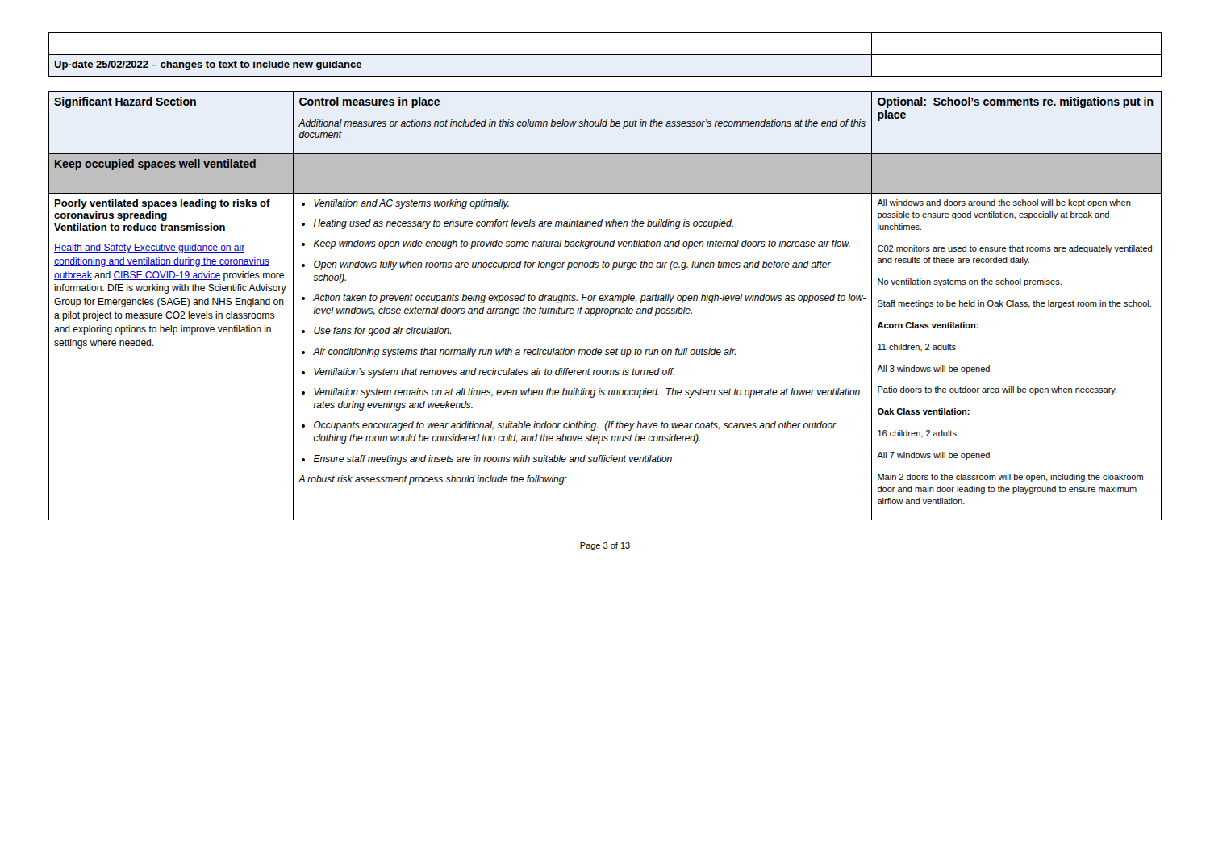| Up-date 25/02/2022 – changes to text to include new guidance | |
| Significant Hazard Section | Control measures in place Additional measures or actions not included in this column below should be put in the assessor’s recommendations at the end of this document | Optional: School’s comments re. mitigations put in place |
| Keep occupied spaces well ventilated | | |
| Poorly ventilated spaces leading to risks of coronavirus spreading Ventilation to reduce transmission Health and Safety Executive guidance on air conditioning and ventilation during the coronavirus outbreak and CIBSE COVID-19 advice provides more information. DfE is working with the Scientific Advisory Group for Emergencies (SAGE) and NHS England on a pilot project to measure CO2 levels in classrooms and exploring options to help improve ventilation in settings where needed. | Ventilation and AC systems working optimally. Heating used as necessary to ensure comfort levels are maintained when the building is occupied. Keep windows open wide enough to provide some natural background ventilation and open internal doors to increase air flow. Open windows fully when rooms are unoccupied for longer periods to purge the air (e.g. lunch times and before and after school). Action taken to prevent occupants being exposed to draughts. For example, partially open high-level windows as opposed to low-level windows, close external doors and arrange the furniture if appropriate and possible. Use fans for good air circulation. Air conditioning systems that normally run with a recirculation mode set up to run on full outside air. Ventilation’s system that removes and recirculates air to different rooms is turned off. Ventilation system remains on at all times, even when the building is unoccupied. The system set to operate at lower ventilation rates during evenings and weekends. Occupants encouraged to wear additional, suitable indoor clothing. (If they have to wear coats, scarves and other outdoor clothing the room would be considered too cold, and the above steps must be considered). Ensure staff meetings and insets are in rooms with suitable and sufficient ventilation A robust risk assessment process should include the following: | All windows and doors around the school will be kept open when possible to ensure good ventilation, especially at break and lunchtimes. C02 monitors are used to ensure that rooms are adequately ventilated and results of these are recorded daily. No ventilation systems on the school premises. Staff meetings to be held in Oak Class, the largest room in the school. Acorn Class ventilation: 11 children, 2 adults All 3 windows will be opened Patio doors to the outdoor area will be open when necessary. Oak Class ventilation: 16 children, 2 adults All 7 windows will be opened Main 2 doors to the classroom will be open, including the cloakroom door and main door leading to the playground to ensure maximum airflow and ventilation. |
Page 3 of 13